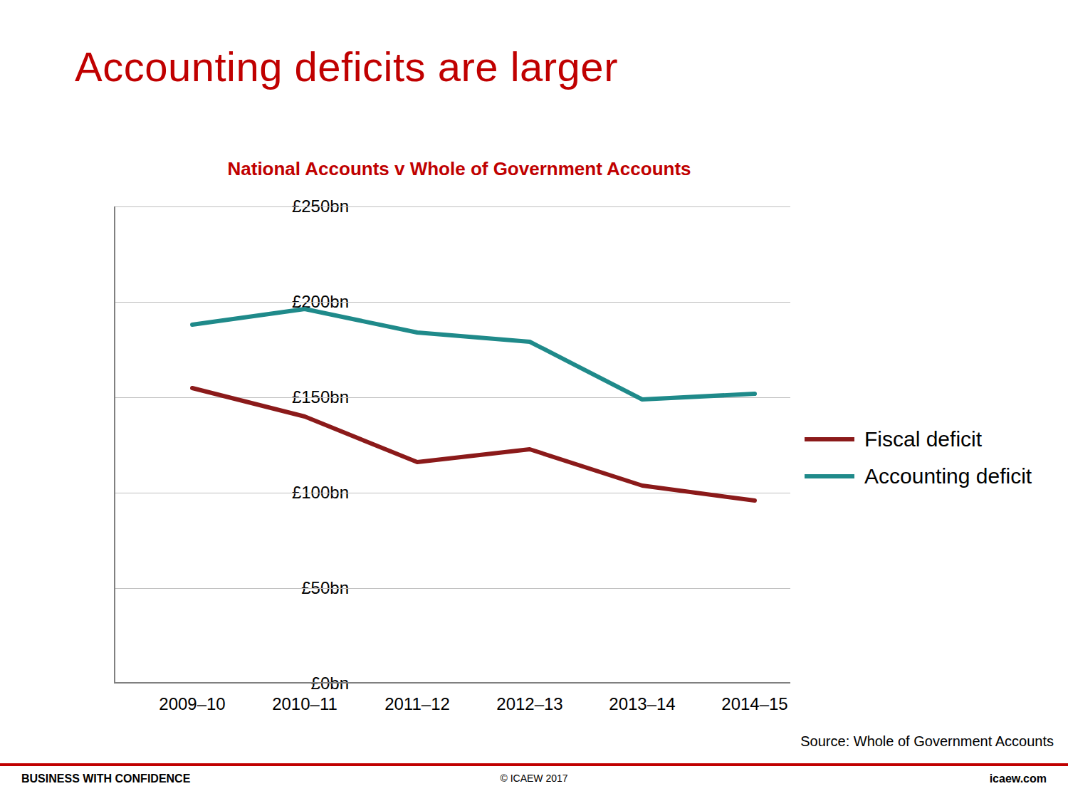Accounting deficits are larger
National Accounts v Whole of Government Accounts
£250bn
£200bn
£150bn
£100bn
£50bn
£0bn
2009–10
2010–11
2011–12
2012–13
2013–14
2014–15
Fiscal deficit
Accounting deficit
Source: Whole of Government Accounts
BUSINESS WITH CONFIDENCE © ICAEW 2017 icaew.com